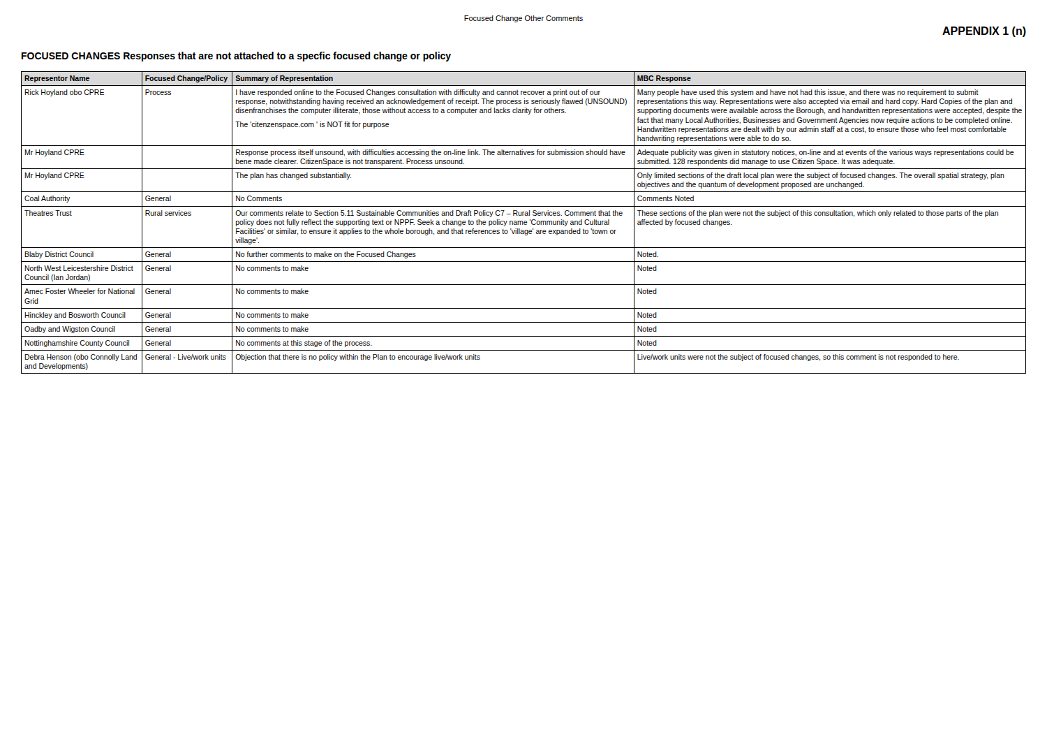Focused Change Other Comments
APPENDIX 1 (n)
FOCUSED CHANGES Responses that are not attached to a specfic focused change or policy
| Representor Name | Focused Change/Policy | Summary of Representation | MBC Response |
| --- | --- | --- | --- |
| Rick Hoyland obo CPRE | Process | I have responded online to the Focused Changes consultation with difficulty and cannot recover a print out of our response, notwithstanding having received an acknowledgement of receipt. The process is seriously flawed (UNSOUND) disenfranchises the computer illiterate, those without access to a computer and lacks clarity for others. The 'citenzenspace.com ' is NOT fit for purpose | Many people have used this system and have not had this issue, and there was no requirement to submit representations this way. Representations were also accepted via email and hard copy. Hard Copies of the plan and supporting documents were available across the Borough, and handwritten representations were accepted, despite the fact that many Local Authorities, Businesses and Government Agencies now require actions to be completed online. Handwritten representations are dealt with by our admin staff at a cost, to ensure those who feel most comfortable handwriting representations were able to do so. |
| Mr Hoyland CPRE | | Response process itself unsound, with difficulties accessing the on-line link. The alternatives for submission should have bene made clearer. CitizenSpace is not transparent. Process unsound. | Adequate publicity was given in statutory notices, on-line and at events of the various ways representations could be submitted. 128 respondents did manage to use Citizen Space. It was adequate. |
| Mr Hoyland CPRE | | The plan has changed substantially. | Only limited sections of the draft local plan were the subject of focused changes. The overall spatial strategy, plan objectives and the quantum of development proposed are unchanged. |
| Coal Authority | General | No Comments | Comments Noted |
| Theatres Trust | Rural services | Our comments relate to Section 5.11 Sustainable Communities and Draft Policy C7 – Rural Services. Comment that the policy does not fully reflect the supporting text or NPPF. Seek a change to the policy name 'Community and Cultural Facilities' or similar, to ensure it applies to the whole borough, and that references to 'village' are expanded to 'town or village'. | These sections of the plan were not the subject of this consultation, which only related to those parts of the plan affected by focused changes. |
| Blaby District Council | General | No further comments to make on the Focused Changes | Noted. |
| North West Leicestershire District Council (Ian Jordan) | General | No comments to make | Noted |
| Amec Foster Wheeler for National Grid | General | No comments to make | Noted |
| Hinckley and Bosworth Council | General | No comments to make | Noted |
| Oadby and Wigston Council | General | No comments to make | Noted |
| Nottinghamshire County Council | General | No comments at this stage of the process. | Noted |
| Debra Henson (obo Connolly Land and Developments) | General - Live/work units | Objection that there is no policy within the Plan to encourage live/work units | Live/work units were not the subject of focused changes, so this comment is not responded to here. |